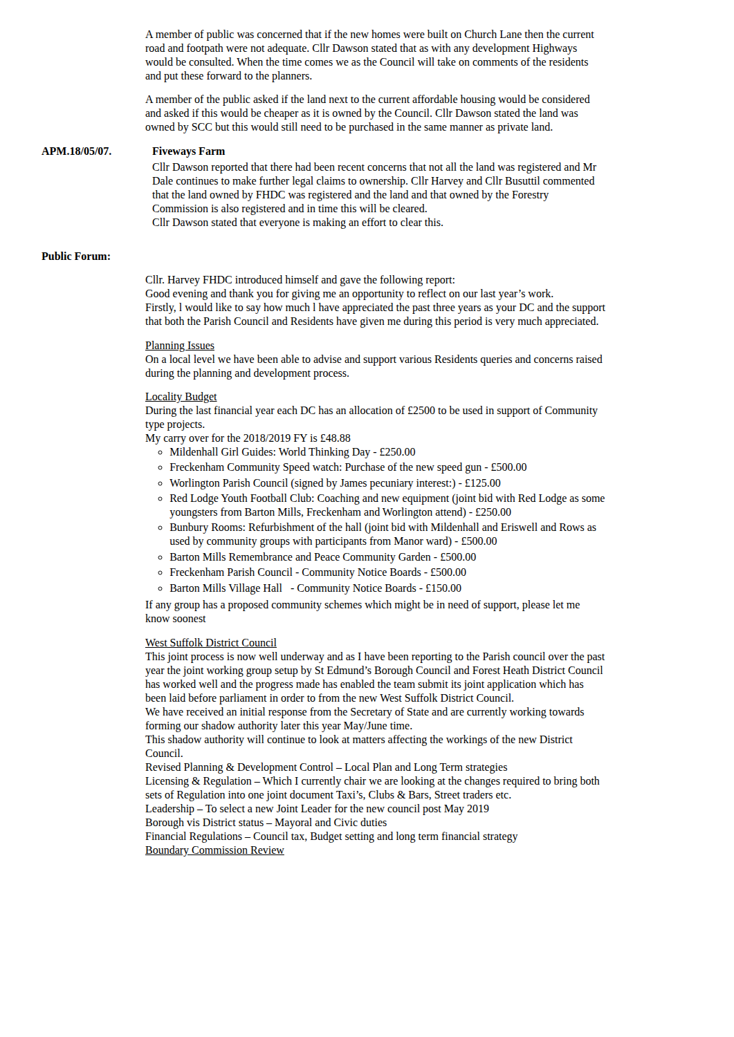A member of public was concerned that if the new homes were built on Church Lane then the current road and footpath were not adequate. Cllr Dawson stated that as with any development Highways would be consulted. When the time comes we as the Council will take on comments of the residents and put these forward to the planners.
A member of the public asked if the land next to the current affordable housing would be considered and asked if this would be cheaper as it is owned by the Council. Cllr Dawson stated the land was owned by SCC but this would still need to be purchased in the same manner as private land.
APM.18/05/07.
Fiveways Farm
Cllr Dawson reported that there had been recent concerns that not all the land was registered and Mr Dale continues to make further legal claims to ownership. Cllr Harvey and Cllr Busuttil commented that the land owned by FHDC was registered and the land and that owned by the Forestry Commission is also registered and in time this will be cleared.
Cllr Dawson stated that everyone is making an effort to clear this.
Public Forum:
Cllr. Harvey FHDC introduced himself and gave the following report:
Good evening and thank you for giving me an opportunity to reflect on our last year’s work.
Firstly, l would like to say how much l have appreciated the past three years as your DC and the support that both the Parish Council and Residents have given me during this period is very much appreciated.
Planning Issues
On a local level we have been able to advise and support various Residents queries and concerns raised during the planning and development process.
Locality Budget
During the last financial year each DC has an allocation of £2500 to be used in support of Community type projects.
My carry over for the 2018/2019 FY is £48.88
Mildenhall Girl Guides: World Thinking Day - £250.00
Freckenham Community Speed watch: Purchase of the new speed gun - £500.00
Worlington Parish Council (signed by James pecuniary interest:) - £125.00
Red Lodge Youth Football Club: Coaching and new equipment (joint bid with Red Lodge as some youngsters from Barton Mills, Freckenham and Worlington attend) - £250.00
Bunbury Rooms: Refurbishment of the hall (joint bid with Mildenhall and Eriswell and Rows as used by community groups with participants from Manor ward) - £500.00
Barton Mills Remembrance and Peace Community Garden - £500.00
Freckenham Parish Council - Community Notice Boards - £500.00
Barton Mills Village Hall - Community Notice Boards - £150.00
If any group has a proposed community schemes which might be in need of support, please let me know soonest
West Suffolk District Council
This joint process is now well underway and as I have been reporting to the Parish council over the past year the joint working group setup by St Edmund’s Borough Council and Forest Heath District Council has worked well and the progress made has enabled the team submit its joint application which has been laid before parliament in order to from the new West Suffolk District Council.
We have received an initial response from the Secretary of State and are currently working towards forming our shadow authority later this year May/June time.
This shadow authority will continue to look at matters affecting the workings of the new District Council.
Revised Planning & Development Control – Local Plan and Long Term strategies
Licensing & Regulation – Which I currently chair we are looking at the changes required to bring both sets of Regulation into one joint document Taxi’s, Clubs & Bars, Street traders etc.
Leadership – To select a new Joint Leader for the new council post May 2019
Borough vis District status – Mayoral and Civic duties
Financial Regulations – Council tax, Budget setting and long term financial strategy
Boundary Commission Review